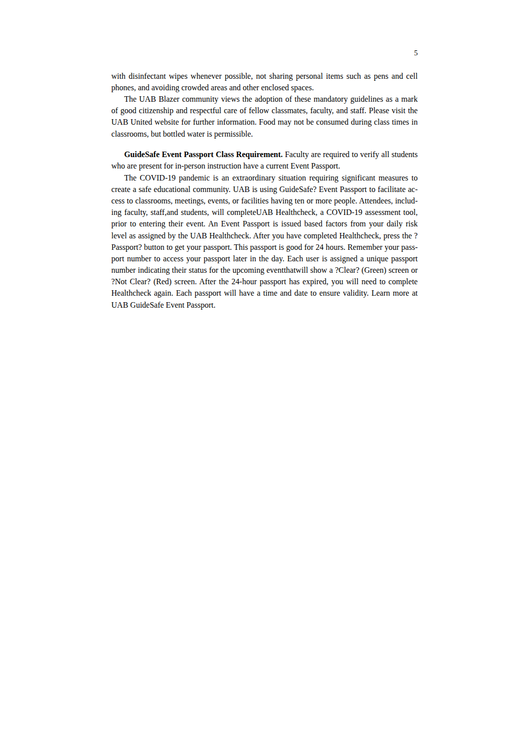5
with disinfectant wipes whenever possible, not sharing personal items such as pens and cell phones, and avoiding crowded areas and other enclosed spaces.
The UAB Blazer community views the adoption of these mandatory guidelines as a mark of good citizenship and respectful care of fellow classmates, faculty, and staff. Please visit the UAB United website for further information. Food may not be consumed during class times in classrooms, but bottled water is permissible.
GuideSafe Event Passport Class Requirement. Faculty are required to verify all students who are present for in-person instruction have a current Event Passport.
The COVID-19 pandemic is an extraordinary situation requiring significant measures to create a safe educational community. UAB is using GuideSafe? Event Passport to facilitate access to classrooms, meetings, events, or facilities having ten or more people. Attendees, including faculty, staff,and students, will completeUAB Healthcheck, a COVID-19 assessment tool, prior to entering their event. An Event Passport is issued based factors from your daily risk level as assigned by the UAB Healthcheck. After you have completed Healthcheck, press the ?Passport? button to get your passport. This passport is good for 24 hours. Remember your passport number to access your passport later in the day. Each user is assigned a unique passport number indicating their status for the upcoming eventthatwill show a ?Clear? (Green) screen or ?Not Clear? (Red) screen. After the 24-hour passport has expired, you will need to complete Healthcheck again. Each passport will have a time and date to ensure validity. Learn more at UAB GuideSafe Event Passport.